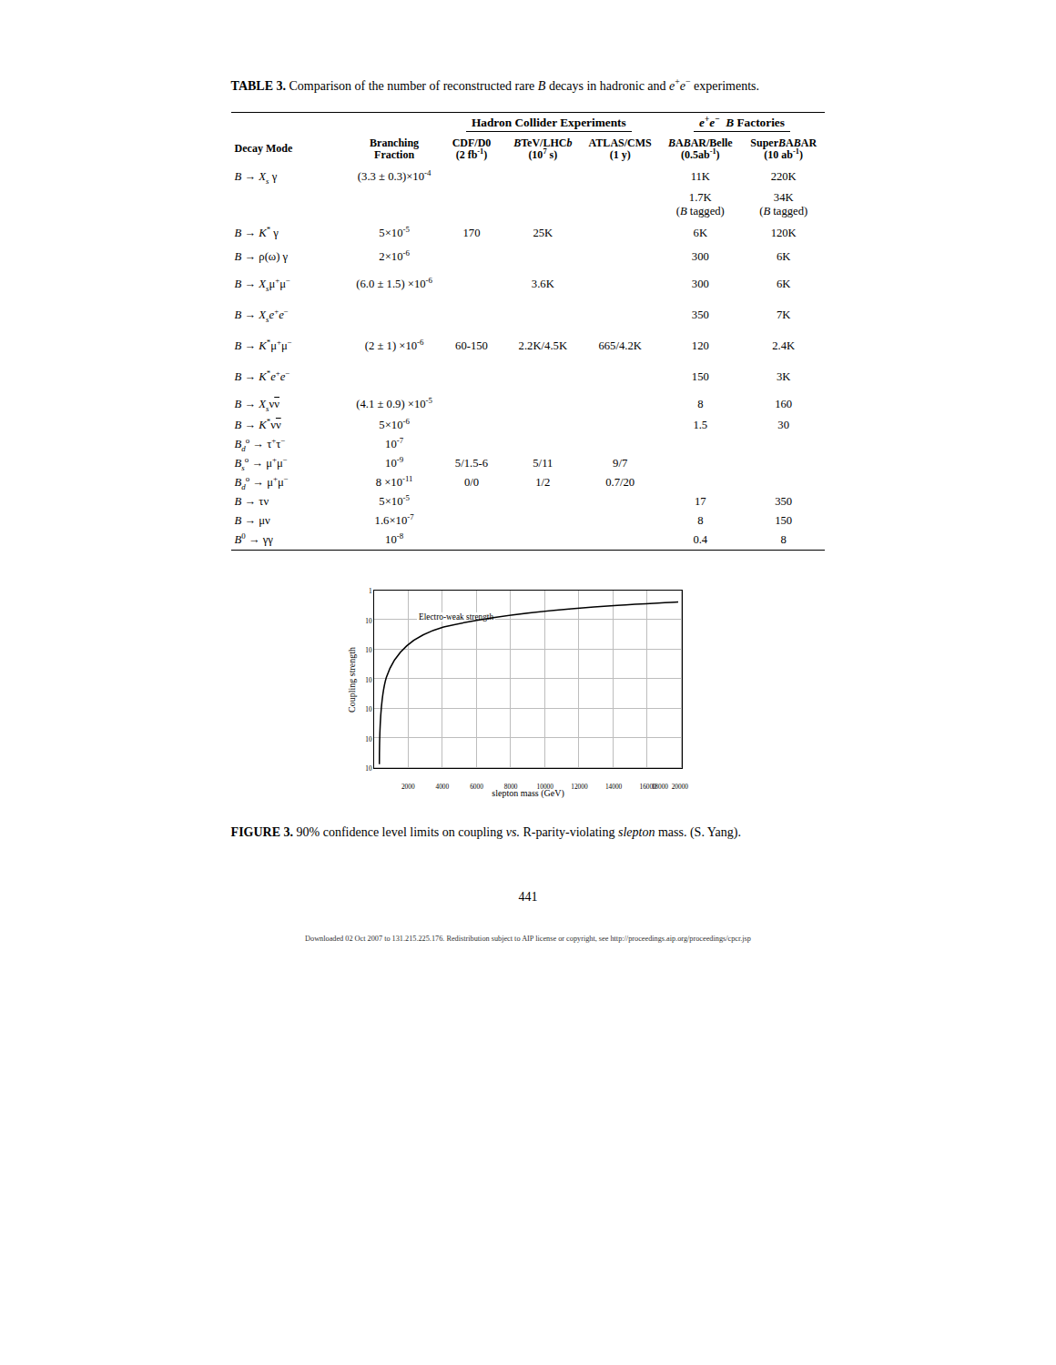TABLE 3. Comparison of the number of reconstructed rare B decays in hadronic and e+e− experiments.
| | | Hadron Collider Experiments | e + e − B Factories |
| Decay Mode | Branching Fraction | CDF/D0 (2 fb -1 ) | B TeV/LHC b (10 7 s) | ATLAS/CMS (1 y) | B A B AR/Belle (0.5ab -1 ) | Super B A B AR (10 ab -1 ) |
| B → X s γ | (3.3 ± 0.3)×10 -4 | | | | 11K | 220K |
| | | | | | 1.7K ( B tagged) | 34K ( B tagged) |
| B → K * γ | 5×10 -5 | 170 | 25K | | 6K | 120K |
| B → ρ(ω) γ | 2×10 -6 | | | | 300 | 6K |
| B → X s μ + μ − | (6.0 ± 1.5) ×10 -6 | | 3.6K | | 300 | 6K |
| B → X s e + e − | | | | | 350 | 7K |
| B → K * μ + μ − | (2 ± 1) ×10 -6 | 60-150 | 2.2K/4.5K | 665/4.2K | 120 | 2.4K |
| B → K * e + e − | | | | | 150 | 3K |
| B → X s ν ν | (4.1 ± 0.9) ×10 -5 | | | | 8 | 160 |
| B → K * ν ν | 5×10 -6 | | | | 1.5 | 30 |
| B d o → τ + τ − | 10 -7 | | | | | |
| B s o → μ + μ − | 10 -9 | 5/1.5-6 | 5/11 | 9/7 | | |
| B d o → μ + μ − | 8 ×10 -11 | 0/0 | 1/2 | 0.7/20 | | |
| B → τν | 5×10 -5 | | | | 17 | 350 |
| B → μν | 1.6×10 -7 | | | | 8 | 150 |
| B 0 → γγ | 10 -8 | | | | 0.4 | 8 |
Coupling strength
1 10 10 10 10 10 10
Electro-weak strength
2000 4000 6000 8000 10000 12000 14000 16000 18000 20000
slepton mass (GeV)
FIGURE 3. 90% confidence level limits on coupling vs. R-parity-violating slepton mass. (S. Yang).
441
Downloaded 02 Oct 2007 to 131.215.225.176. Redistribution subject to AIP license or copyright, see http://proceedings.aip.org/proceedings/cpcr.jsp